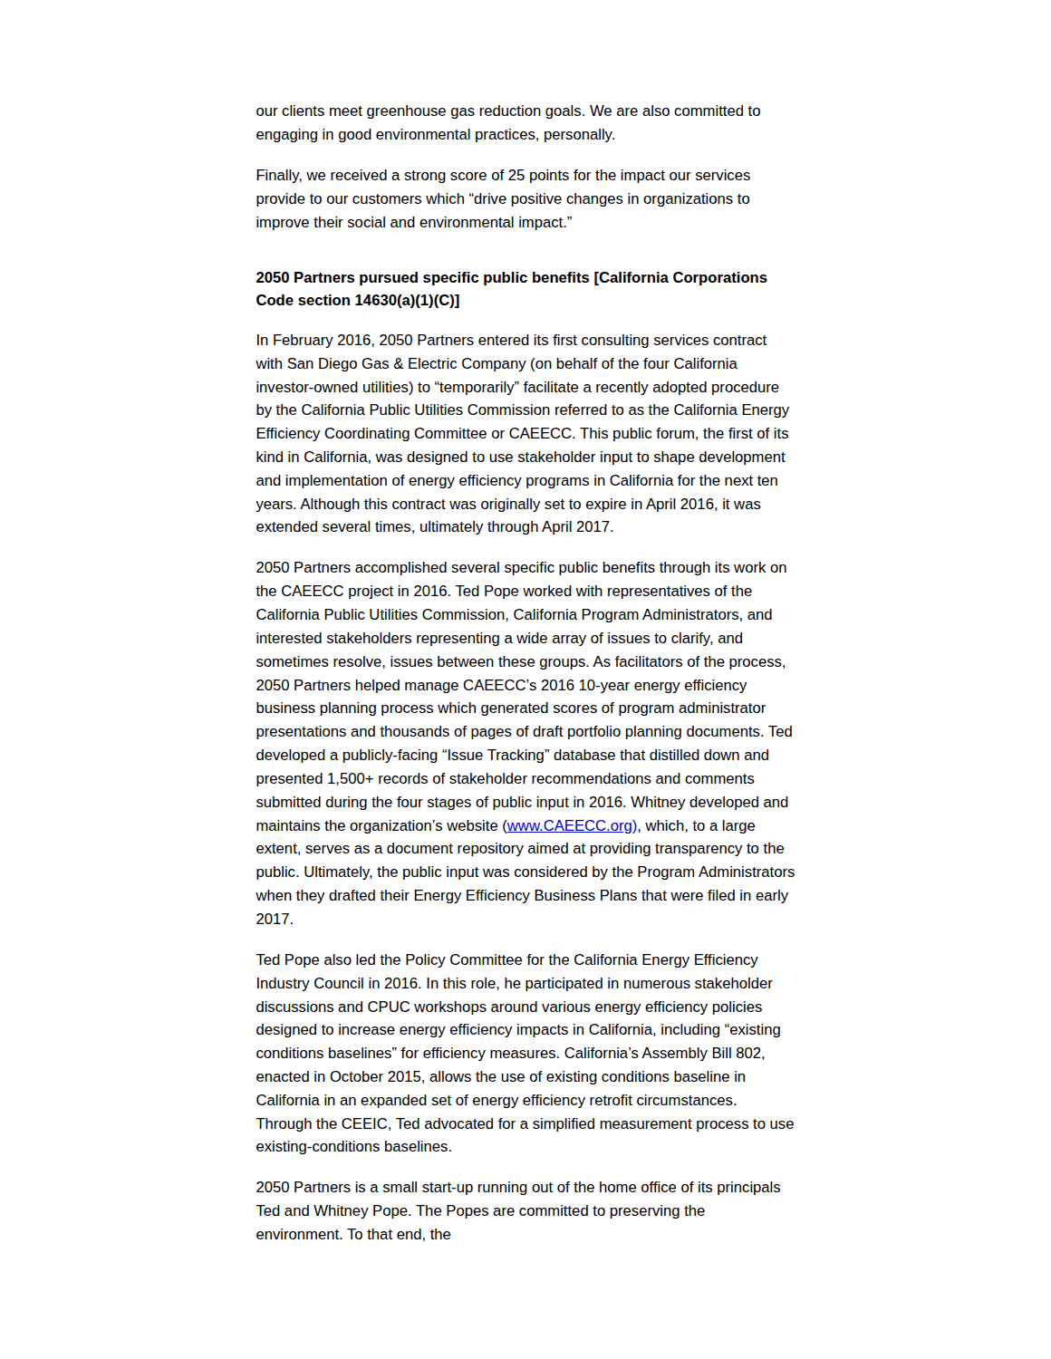our clients meet greenhouse gas reduction goals. We are also committed to engaging in good environmental practices, personally.
Finally, we received a strong score of 25 points for the impact our services provide to our customers which “drive positive changes in organizations to improve their social and environmental impact.”
2050 Partners pursued specific public benefits [California Corporations Code section 14630(a)(1)(C)]
In February 2016, 2050 Partners entered its first consulting services contract with San Diego Gas & Electric Company (on behalf of the four California investor-owned utilities) to “temporarily” facilitate a recently adopted procedure by the California Public Utilities Commission referred to as the California Energy Efficiency Coordinating Committee or CAEECC. This public forum, the first of its kind in California, was designed to use stakeholder input to shape development and implementation of energy efficiency programs in California for the next ten years. Although this contract was originally set to expire in April 2016, it was extended several times, ultimately through April 2017.
2050 Partners accomplished several specific public benefits through its work on the CAEECC project in 2016. Ted Pope worked with representatives of the California Public Utilities Commission, California Program Administrators, and interested stakeholders representing a wide array of issues to clarify, and sometimes resolve, issues between these groups. As facilitators of the process, 2050 Partners helped manage CAEECC’s 2016 10-year energy efficiency business planning process which generated scores of program administrator presentations and thousands of pages of draft portfolio planning documents. Ted developed a publicly-facing “Issue Tracking” database that distilled down and presented 1,500+ records of stakeholder recommendations and comments submitted during the four stages of public input in 2016. Whitney developed and maintains the organization’s website (www.CAEECC.org), which, to a large extent, serves as a document repository aimed at providing transparency to the public. Ultimately, the public input was considered by the Program Administrators when they drafted their Energy Efficiency Business Plans that were filed in early 2017.
Ted Pope also led the Policy Committee for the California Energy Efficiency Industry Council in 2016. In this role, he participated in numerous stakeholder discussions and CPUC workshops around various energy efficiency policies designed to increase energy efficiency impacts in California, including “existing conditions baselines” for efficiency measures. California’s Assembly Bill 802, enacted in October 2015, allows the use of existing conditions baseline in California in an expanded set of energy efficiency retrofit circumstances. Through the CEEIC, Ted advocated for a simplified measurement process to use existing-conditions baselines.
2050 Partners is a small start-up running out of the home office of its principals Ted and Whitney Pope. The Popes are committed to preserving the environment. To that end, the